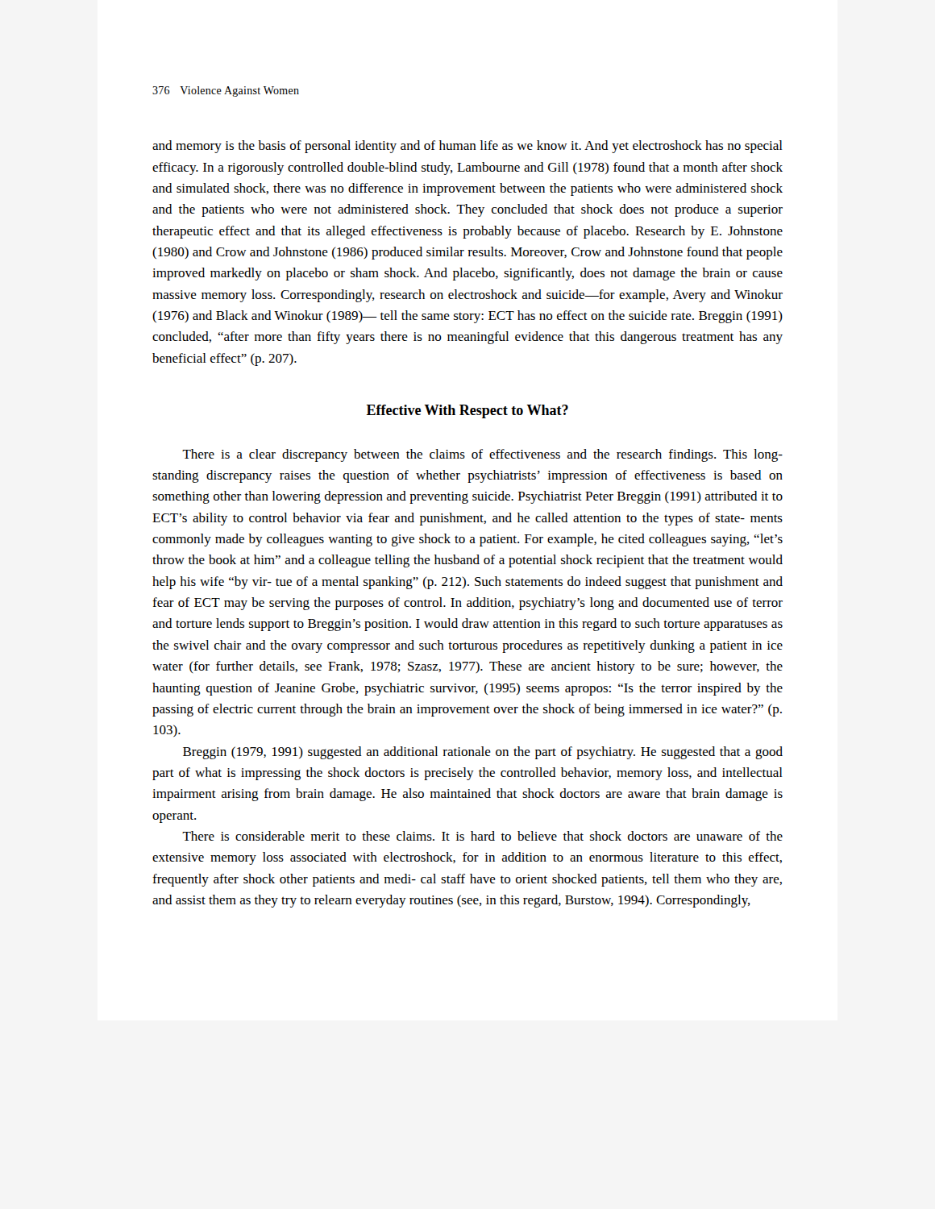376 Violence Against Women
and memory is the basis of personal identity and of human life as we know it. And yet electroshock has no special efficacy. In a rigorously controlled double-blind study, Lambourne and Gill (1978) found that a month after shock and simulated shock, there was no difference in improvement between the patients who were administered shock and the patients who were not administered shock. They concluded that shock does not produce a superior therapeutic effect and that its alleged effectiveness is probably because of placebo. Research by E. Johnstone (1980) and Crow and Johnstone (1986) produced similar results. Moreover, Crow and Johnstone found that people improved markedly on placebo or sham shock. And placebo, significantly, does not damage the brain or cause massive memory loss. Correspondingly, research on electroshock and suicide—for example, Avery and Winokur (1976) and Black and Winokur (1989)— tell the same story: ECT has no effect on the suicide rate. Breggin (1991) concluded, “after more than fifty years there is no meaningful evidence that this dangerous treatment has any beneficial effect” (p. 207).
Effective With Respect to What?
There is a clear discrepancy between the claims of effectiveness and the research findings. This long-standing discrepancy raises the question of whether psychiatrists’ impression of effectiveness is based on something other than lowering depression and preventing suicide. Psychiatrist Peter Breggin (1991) attributed it to ECT’s ability to control behavior via fear and punishment, and he called attention to the types of state- ments commonly made by colleagues wanting to give shock to a patient. For example, he cited colleagues saying, “let’s throw the book at him” and a colleague telling the husband of a potential shock recipient that the treatment would help his wife “by vir- tue of a mental spanking” (p. 212). Such statements do indeed suggest that punishment and fear of ECT may be serving the purposes of control. In addition, psychiatry’s long and documented use of terror and torture lends support to Breggin’s position. I would draw attention in this regard to such torture apparatuses as the swivel chair and the ovary compressor and such torturous procedures as repetitively dunking a patient in ice water (for further details, see Frank, 1978; Szasz, 1977). These are ancient history to be sure; however, the haunting question of Jeanine Grobe, psychiatric survivor, (1995) seems apropos: “Is the terror inspired by the passing of electric current through the brain an improvement over the shock of being immersed in ice water?” (p. 103).
Breggin (1979, 1991) suggested an additional rationale on the part of psychiatry. He suggested that a good part of what is impressing the shock doctors is precisely the controlled behavior, memory loss, and intellectual impairment arising from brain damage. He also maintained that shock doctors are aware that brain damage is operant.
There is considerable merit to these claims. It is hard to believe that shock doctors are unaware of the extensive memory loss associated with electroshock, for in addition to an enormous literature to this effect, frequently after shock other patients and medi- cal staff have to orient shocked patients, tell them who they are, and assist them as they try to relearn everyday routines (see, in this regard, Burstow, 1994). Correspondingly,